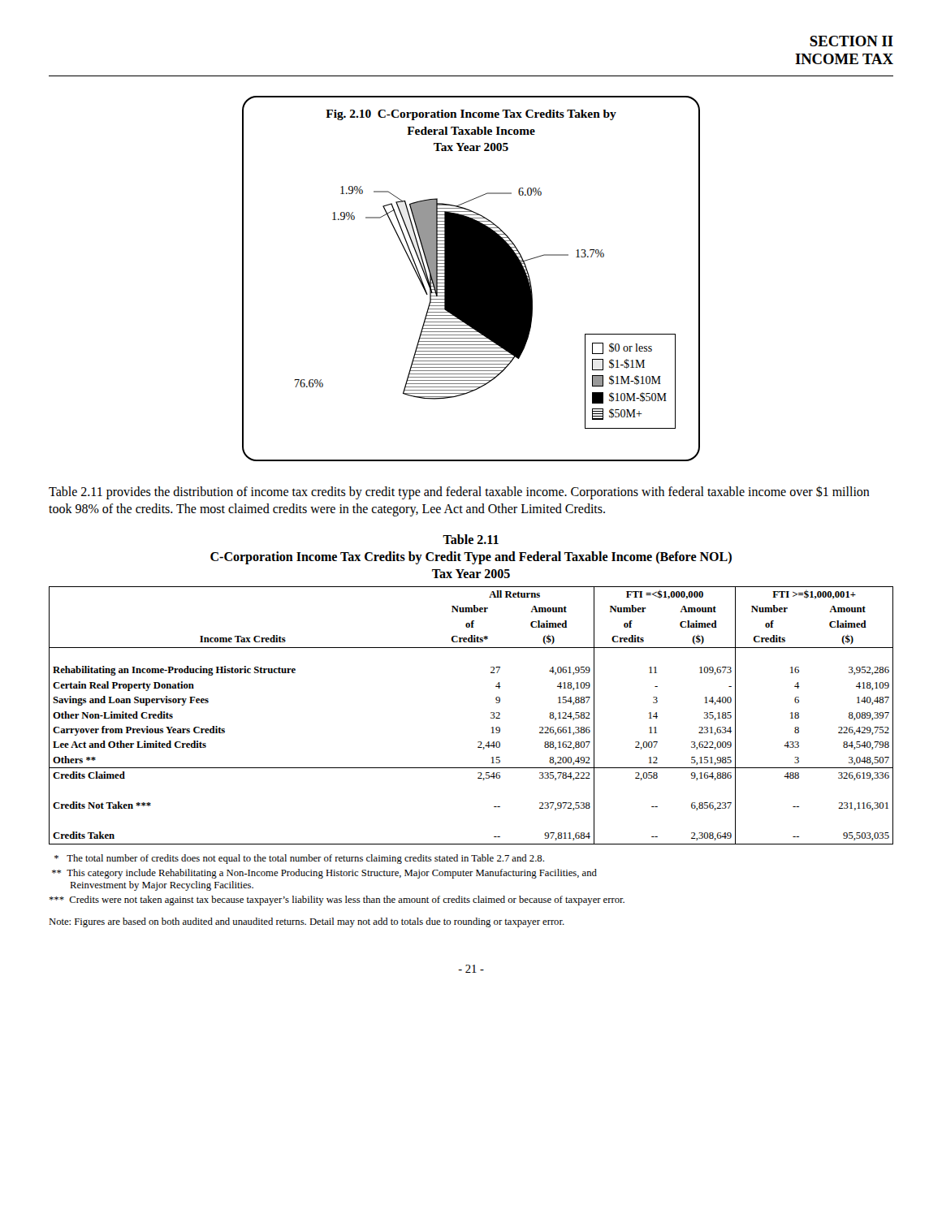SECTION II
INCOME TAX
Fig. 2.10 C-Corporation Income Tax Credits Taken by
Federal Taxable Income
Tax Year 2005
1.9% 1.9% 6.0% 13.7% 76.6%
$0 or less
$1-$1M
$1M-$10M
$10M-$50M
$50M+
Table 2.11 provides the distribution of income tax credits by credit type and federal taxable income. Corporations with federal taxable income over $1 million took 98% of the credits. The most claimed credits were in the category, Lee Act and Other Limited Credits.
Table 2.11
C-Corporation Income Tax Credits by Credit Type and Federal Taxable Income (Before NOL)
Tax Year 2005
| | All Returns | FTI =<$1,000,000 | FTI >=$1,000,001+ |
| --- | --- | --- | --- |
| | Number | Amount | Number | Amount | Number | Amount |
| | of | Claimed | of | Claimed | of | Claimed |
| Income Tax Credits | Credits* | ($) | Credits | ($) | Credits | ($) |
| Rehabilitating an Income-Producing Historic Structure | 27 | 4,061,959 | 11 | 109,673 | 16 | 3,952,286 |
| Certain Real Property Donation | 4 | 418,109 | - | - | 4 | 418,109 |
| Savings and Loan Supervisory Fees | 9 | 154,887 | 3 | 14,400 | 6 | 140,487 |
| Other Non-Limited Credits | 32 | 8,124,582 | 14 | 35,185 | 18 | 8,089,397 |
| Carryover from Previous Years Credits | 19 | 226,661,386 | 11 | 231,634 | 8 | 226,429,752 |
| Lee Act and Other Limited Credits | 2,440 | 88,162,807 | 2,007 | 3,622,009 | 433 | 84,540,798 |
| Others ** | 15 | 8,200,492 | 12 | 5,151,985 | 3 | 3,048,507 |
| Credits Claimed | 2,546 | 335,784,222 | 2,058 | 9,164,886 | 488 | 326,619,336 |
| Credits Not Taken *** | -- | 237,972,538 | -- | 6,856,237 | -- | 231,116,301 |
| Credits Taken | -- | 97,811,684 | -- | 2,308,649 | -- | 95,503,035 |
* The total number of credits does not equal to the total number of returns claiming credits stated in Table 2.7 and 2.8.
** This category include Rehabilitating a Non-Income Producing Historic Structure, Major Computer Manufacturing Facilities, and Reinvestment by Major Recycling Facilities.
*** Credits were not taken against tax because taxpayer’s liability was less than the amount of credits claimed or because of taxpayer error.
Note: Figures are based on both audited and unaudited returns. Detail may not add to totals due to rounding or taxpayer error.
- 21 -